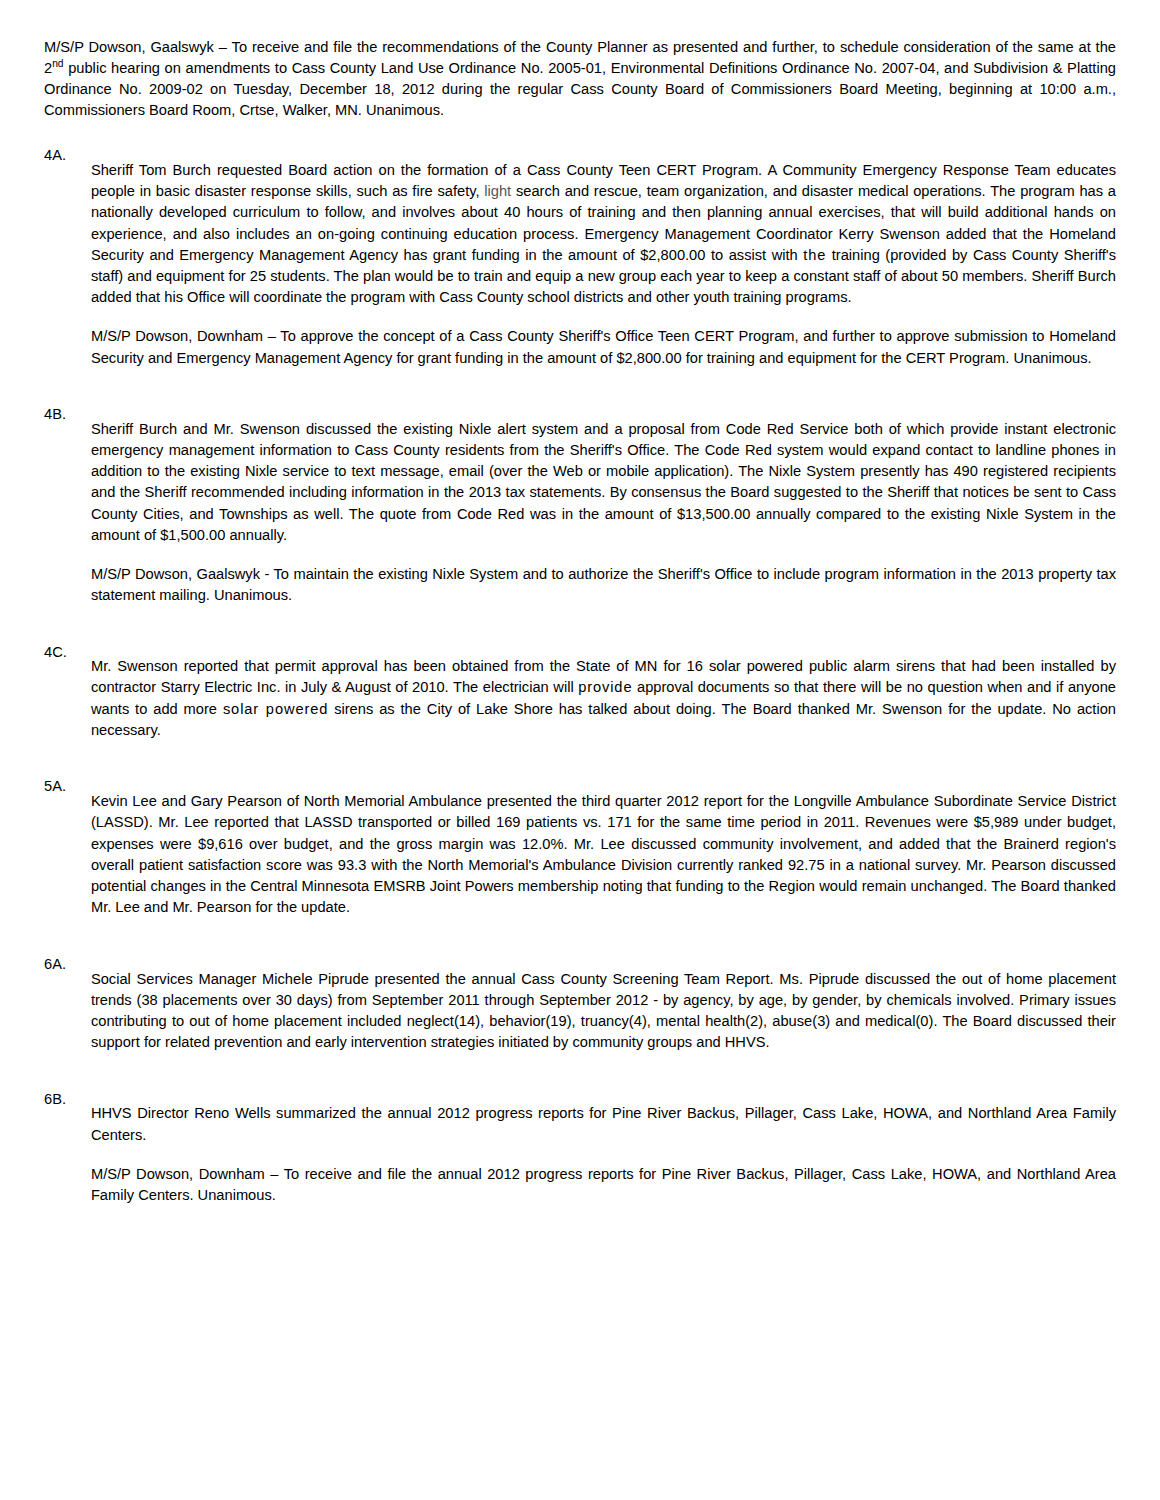M/S/P Dowson, Gaalswyk – To receive and file the recommendations of the County Planner as presented and further, to schedule consideration of the same at the 2nd public hearing on amendments to Cass County Land Use Ordinance No. 2005-01, Environmental Definitions Ordinance No. 2007-04, and Subdivision & Platting Ordinance No. 2009-02 on Tuesday, December 18, 2012 during the regular Cass County Board of Commissioners Board Meeting, beginning at 10:00 a.m., Commissioners Board Room, Crtse, Walker, MN. Unanimous.
4A.
Sheriff Tom Burch requested Board action on the formation of a Cass County Teen CERT Program. A Community Emergency Response Team educates people in basic disaster response skills, such as fire safety, light search and rescue, team organization, and disaster medical operations. The program has a nationally developed curriculum to follow, and involves about 40 hours of training and then planning annual exercises, that will build additional hands on experience, and also includes an on-going continuing education process. Emergency Management Coordinator Kerry Swenson added that the Homeland Security and Emergency Management Agency has grant funding in the amount of $2,800.00 to assist with the training (provided by Cass County Sheriff's staff) and equipment for 25 students. The plan would be to train and equip a new group each year to keep a constant staff of about 50 members. Sheriff Burch added that his Office will coordinate the program with Cass County school districts and other youth training programs.
M/S/P Dowson, Downham – To approve the concept of a Cass County Sheriff's Office Teen CERT Program, and further to approve submission to Homeland Security and Emergency Management Agency for grant funding in the amount of $2,800.00 for training and equipment for the CERT Program. Unanimous.
4B.
Sheriff Burch and Mr. Swenson discussed the existing Nixle alert system and a proposal from Code Red Service both of which provide instant electronic emergency management information to Cass County residents from the Sheriff's Office. The Code Red system would expand contact to landline phones in addition to the existing Nixle service to text message, email (over the Web or mobile application). The Nixle System presently has 490 registered recipients and the Sheriff recommended including information in the 2013 tax statements. By consensus the Board suggested to the Sheriff that notices be sent to Cass County Cities, and Townships as well. The quote from Code Red was in the amount of $13,500.00 annually compared to the existing Nixle System in the amount of $1,500.00 annually.
M/S/P Dowson, Gaalswyk - To maintain the existing Nixle System and to authorize the Sheriff's Office to include program information in the 2013 property tax statement mailing. Unanimous.
4C.
Mr. Swenson reported that permit approval has been obtained from the State of MN for 16 solar powered public alarm sirens that had been installed by contractor Starry Electric Inc. in July & August of 2010. The electrician will provide approval documents so that there will be no question when and if anyone wants to add more solar powered sirens as the City of Lake Shore has talked about doing. The Board thanked Mr. Swenson for the update. No action necessary.
5A.
Kevin Lee and Gary Pearson of North Memorial Ambulance presented the third quarter 2012 report for the Longville Ambulance Subordinate Service District (LASSD). Mr. Lee reported that LASSD transported or billed 169 patients vs. 171 for the same time period in 2011. Revenues were $5,989 under budget, expenses were $9,616 over budget, and the gross margin was 12.0%. Mr. Lee discussed community involvement, and added that the Brainerd region's overall patient satisfaction score was 93.3 with the North Memorial's Ambulance Division currently ranked 92.75 in a national survey. Mr. Pearson discussed potential changes in the Central Minnesota EMSRB Joint Powers membership noting that funding to the Region would remain unchanged. The Board thanked Mr. Lee and Mr. Pearson for the update.
6A.
Social Services Manager Michele Piprude presented the annual Cass County Screening Team Report. Ms. Piprude discussed the out of home placement trends (38 placements over 30 days) from September 2011 through September 2012 - by agency, by age, by gender, by chemicals involved. Primary issues contributing to out of home placement included neglect(14), behavior(19), truancy(4), mental health(2), abuse(3) and medical(0). The Board discussed their support for related prevention and early intervention strategies initiated by community groups and HHVS.
6B.
HHVS Director Reno Wells summarized the annual 2012 progress reports for Pine River Backus, Pillager, Cass Lake, HOWA, and Northland Area Family Centers.
M/S/P Dowson, Downham – To receive and file the annual 2012 progress reports for Pine River Backus, Pillager, Cass Lake, HOWA, and Northland Area Family Centers. Unanimous.